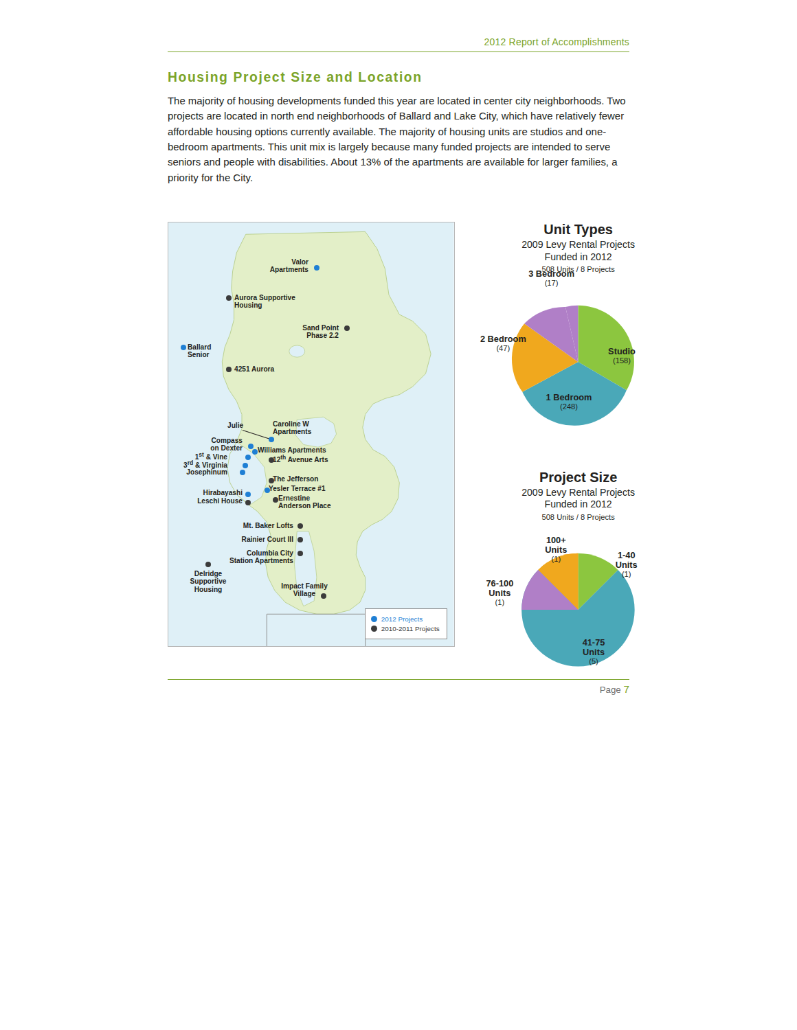2012 Report of Accomplishments
Housing Project Size and Location
The majority of housing developments funded this year are located in center city neighborhoods. Two projects are located in north end neighborhoods of Ballard and Lake City, which have relatively fewer affordable housing options currently available. The majority of housing units are studios and one-bedroom apartments. This unit mix is largely because many funded projects are intended to serve seniors and people with disabilities. About 13% of the apartments are available for larger families, a priority for the City.
Valor
Apartments
Aurora Supportive
Housing
Sand Point
Phase 2.2
Ballard
Senior
4251 Aurora
Julie
Caroline W
Apartments
Compass
on Dexter
Williams Apartments
1st & Vine
12th Avenue Arts
3rd & Virginia
Josephinum
The Jefferson
Yesler Terrace #1
Hirabayashi
Ernestine
Anderson Place
Leschi House
Mt. Baker Lofts
Rainier Court III
Columbia City
Station Apartments
Delridge
Supportive
Housing
Impact Family
Village
2012 Projects
2010-2011 Projects
Unit Types
2009 Levy Rental Projects
Funded in 2012 508 Units / 8 Projects
Studio(158)
1 Bedroom(248)
2 Bedroom(47)
3 Bedroom(17)
Project Size
2009 Levy Rental Projects
Funded in 2012 508 Units / 8 Projects
1-40
Units(1)
41-75
Units(5)
76-100
Units(1)
100+
Units(1)
Page 7